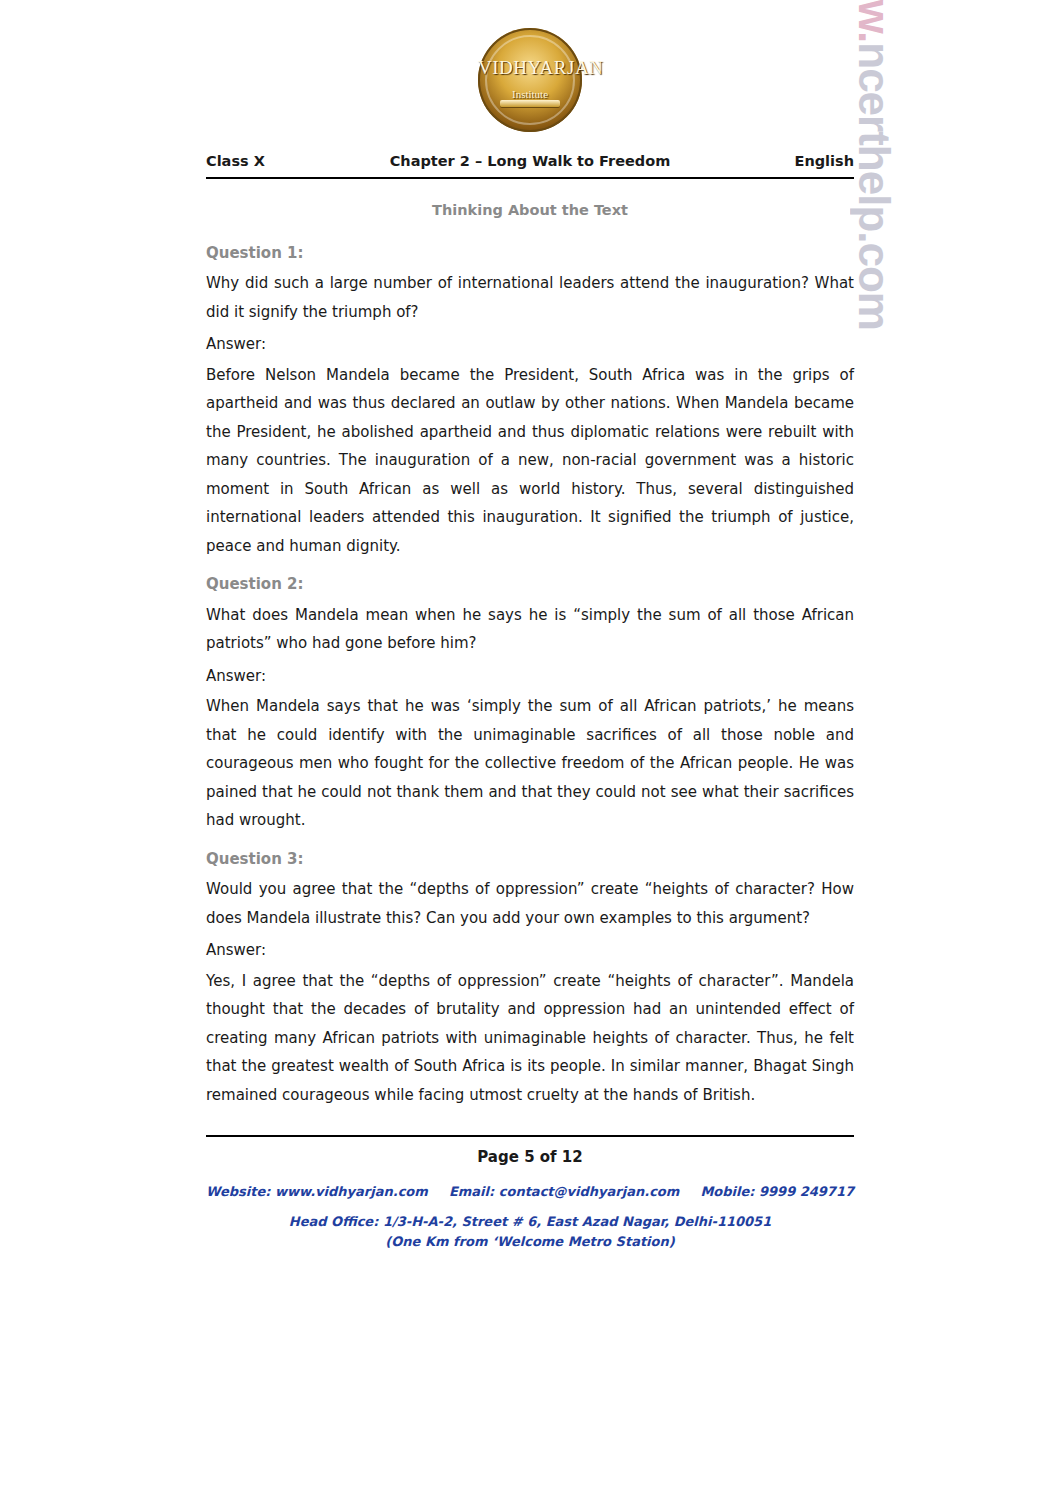VIDHYARJAN
Institute
Class X
Chapter 2 – Long Walk to Freedom
English
http://www. ncerthelp.com
Thinking About the Text
Question 1:
Why did such a large number of international leaders attend the inauguration? What did it signify the triumph of?
Answer:
Before Nelson Mandela became the President, South Africa was in the grips of apartheid and was thus declared an outlaw by other nations. When Mandela became the President, he abolished apartheid and thus diplomatic relations were rebuilt with many countries. The inauguration of a new, non-racial government was a historic moment in South African as well as world history. Thus, several distinguished international leaders attended this inauguration. It signified the triumph of justice, peace and human dignity.
Question 2:
What does Mandela mean when he says he is “simply the sum of all those African patriots” who had gone before him?
Answer:
When Mandela says that he was ‘simply the sum of all African patriots,’ he means that he could identify with the unimaginable sacrifices of all those noble and courageous men who fought for the collective freedom of the African people. He was pained that he could not thank them and that they could not see what their sacrifices had wrought.
Question 3:
Would you agree that the “depths of oppression” create “heights of character? How does Mandela illustrate this? Can you add your own examples to this argument?
Answer:
Yes, I agree that the “depths of oppression” create “heights of character”. Mandela thought that the decades of brutality and oppression had an unintended effect of creating many African patriots with unimaginable heights of character. Thus, he felt that the greatest wealth of South Africa is its people. In similar manner, Bhagat Singh remained courageous while facing utmost cruelty at the hands of British.
Page 5 of 12
Website: www.vidhyarjan.com Email: contact@vidhyarjan.com Mobile: 9999 249717
Head Office: 1/3-H-A-2, Street # 6, East Azad Nagar, Delhi-110051
(One Km from ‘Welcome Metro Station)